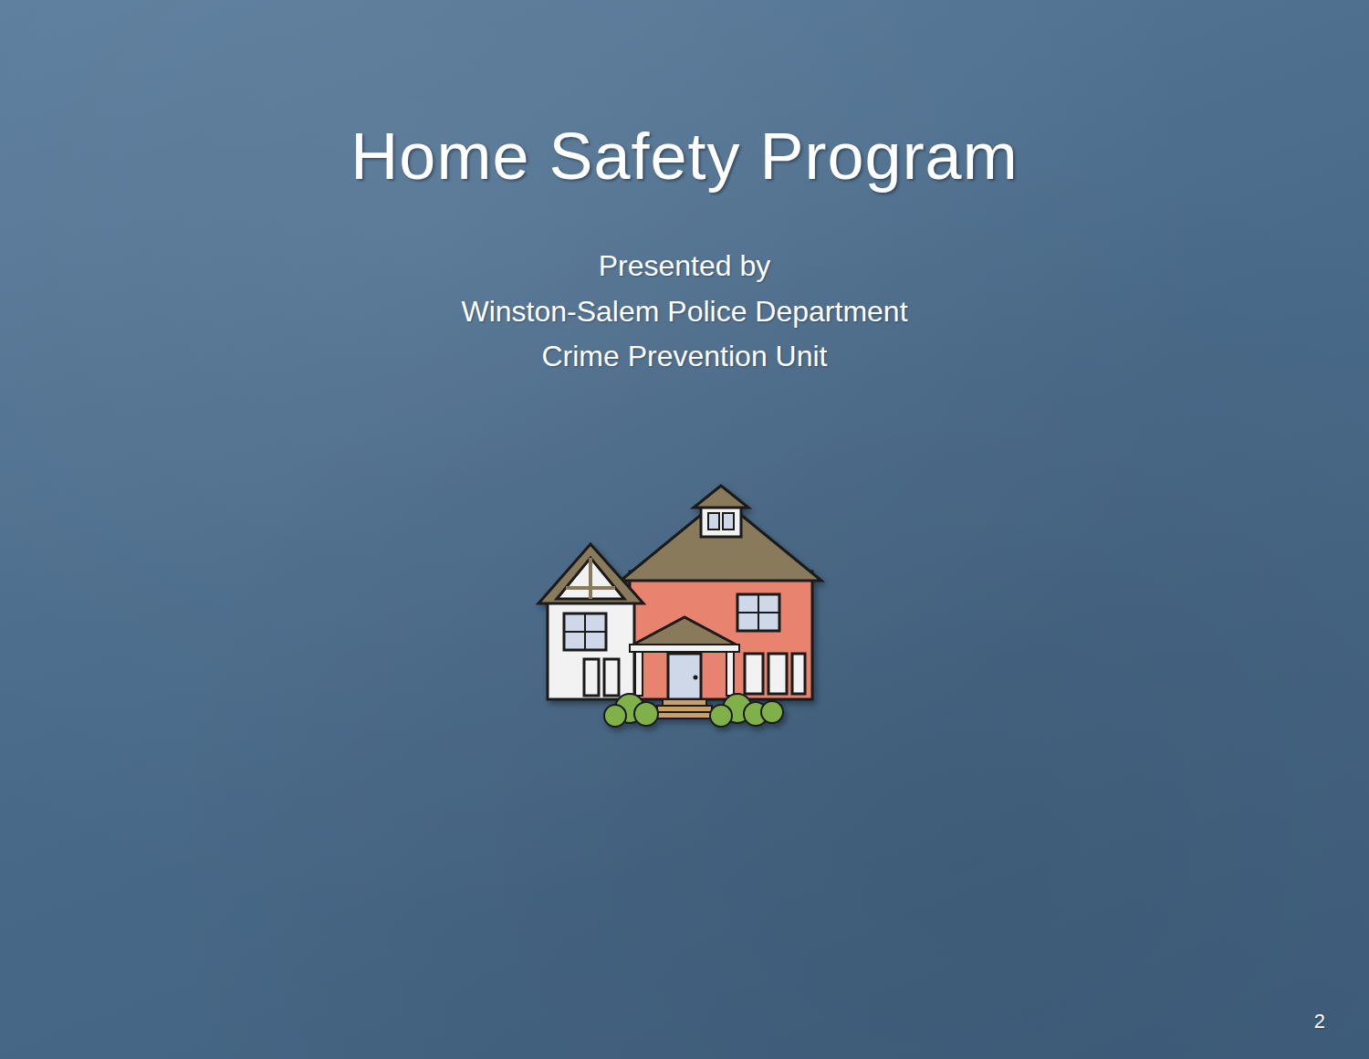Home Safety Program
Presented by
Winston-Salem Police Department
Crime Prevention Unit
2